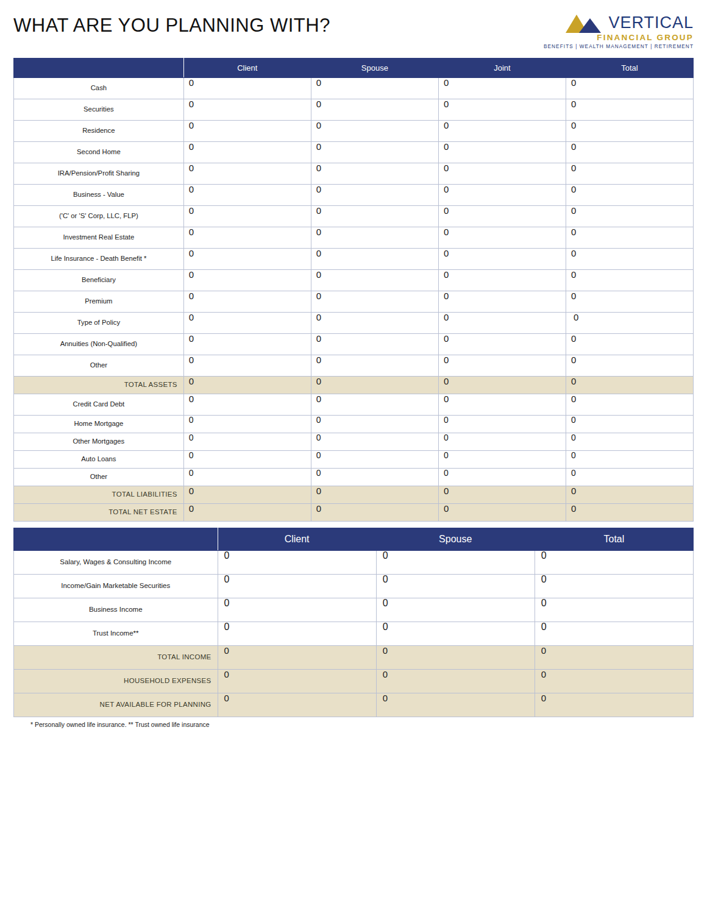WHAT ARE YOU PLANNING WITH?
VERTICAL
FINANCIAL GROUP
BENEFITS | WEALTH MANAGEMENT | RETIREMENT
| | Client | Spouse | Joint | Total |
| --- | --- | --- | --- | --- |
| Cash | 0 | 0 | 0 | 0 |
| Securities | 0 | 0 | 0 | 0 |
| Residence | 0 | 0 | 0 | 0 |
| Second Home | 0 | 0 | 0 | 0 |
| IRA/Pension/Profit Sharing | 0 | 0 | 0 | 0 |
| Business - Value | 0 | 0 | 0 | 0 |
| ('C' or 'S' Corp, LLC, FLP) | 0 | 0 | 0 | 0 |
| Investment Real Estate | 0 | 0 | 0 | 0 |
| Life Insurance - Death Benefit * | 0 | 0 | 0 | 0 |
| Beneficiary | 0 | 0 | 0 | 0 |
| Premium | 0 | 0 | 0 | 0 |
| Type of Policy | 0 | 0 | 0 | 0 |
| Annuities (Non-Qualified) | 0 | 0 | 0 | 0 |
| Other | 0 | 0 | 0 | 0 |
| TOTAL ASSETS | 0 | 0 | 0 | 0 |
| Credit Card Debt | 0 | 0 | 0 | 0 |
| Home Mortgage | 0 | 0 | 0 | 0 |
| Other Mortgages | 0 | 0 | 0 | 0 |
| Auto Loans | 0 | 0 | 0 | 0 |
| Other | 0 | 0 | 0 | 0 |
| TOTAL LIABILITIES | 0 | 0 | 0 | 0 |
| TOTAL NET ESTATE | 0 | 0 | 0 | 0 |
| | Client | Spouse | Total |
| --- | --- | --- | --- |
| Salary, Wages & Consulting Income | 0 | 0 | 0 |
| Income/Gain Marketable Securities | 0 | 0 | 0 |
| Business Income | 0 | 0 | 0 |
| Trust Income** | 0 | 0 | 0 |
| TOTAL INCOME | 0 | 0 | 0 |
| HOUSEHOLD EXPENSES | 0 | 0 | 0 |
| NET AVAILABLE FOR PLANNING | 0 | 0 | 0 |
* Personally owned life insurance. ** Trust owned life insurance